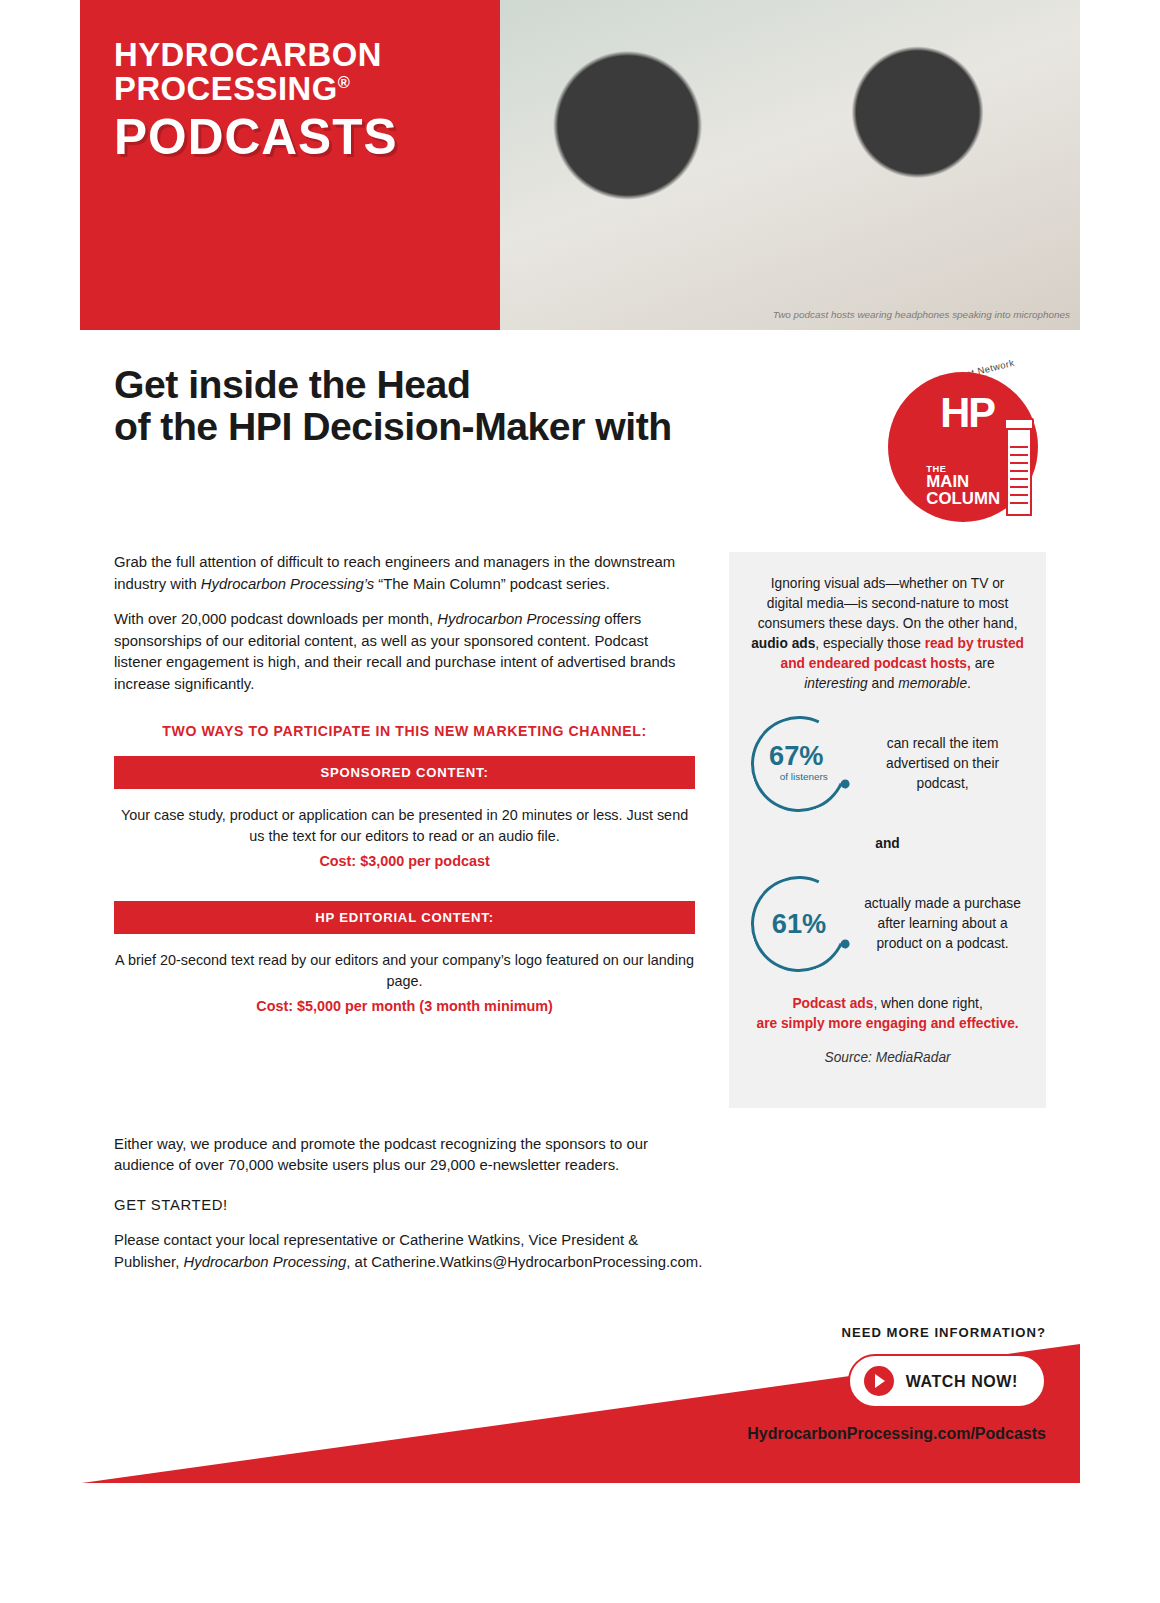Hydrocarbon
Processing®
Podcasts
Get inside the Head
of the HPI Decision-Maker with
Podcast Network
HP
THEMAIN
COLUMN
Grab the full attention of difficult to reach engineers and managers in the downstream industry with Hydrocarbon Processing’s “The Main Column” podcast series.
With over 20,000 podcast downloads per month, Hydrocarbon Processing offers sponsorships of our editorial content, as well as your sponsored content. Podcast listener engagement is high, and their recall and purchase intent of advertised brands increase significantly.
Two ways to participate in this new marketing channel:
Sponsored Content:
Your case study, product or application can be presented in 20 minutes or less. Just send us the text for our editors to read or an audio file. Cost: $3,000 per podcast
HP Editorial Content:
A brief 20-second text read by our editors and your company’s logo featured on our landing page. Cost: $5,000 per month (3 month minimum)
Ignoring visual ads—whether on TV or digital media—is second-nature to most consumers these days. On the other hand, audio ads, especially those read by trusted and endeared podcast hosts, are interesting and memorable.
67% of listeners
can recall the item advertised on their podcast,
and
61%
actually made a purchase after learning about a product on a podcast.
Podcast ads, when done right,
are simply more engaging and effective.
Source: MediaRadar
Either way, we produce and promote the podcast recognizing the sponsors to our audience of over 70,000 website users plus our 29,000 e-newsletter readers.
GET STARTED!
Please contact your local representative or Catherine Watkins, Vice President & Publisher, Hydrocarbon Processing, at Catherine.Watkins@HydrocarbonProcessing.com.
NEED MORE INFORMATION?
WATCH NOW!
HydrocarbonProcessing.com/Podcasts